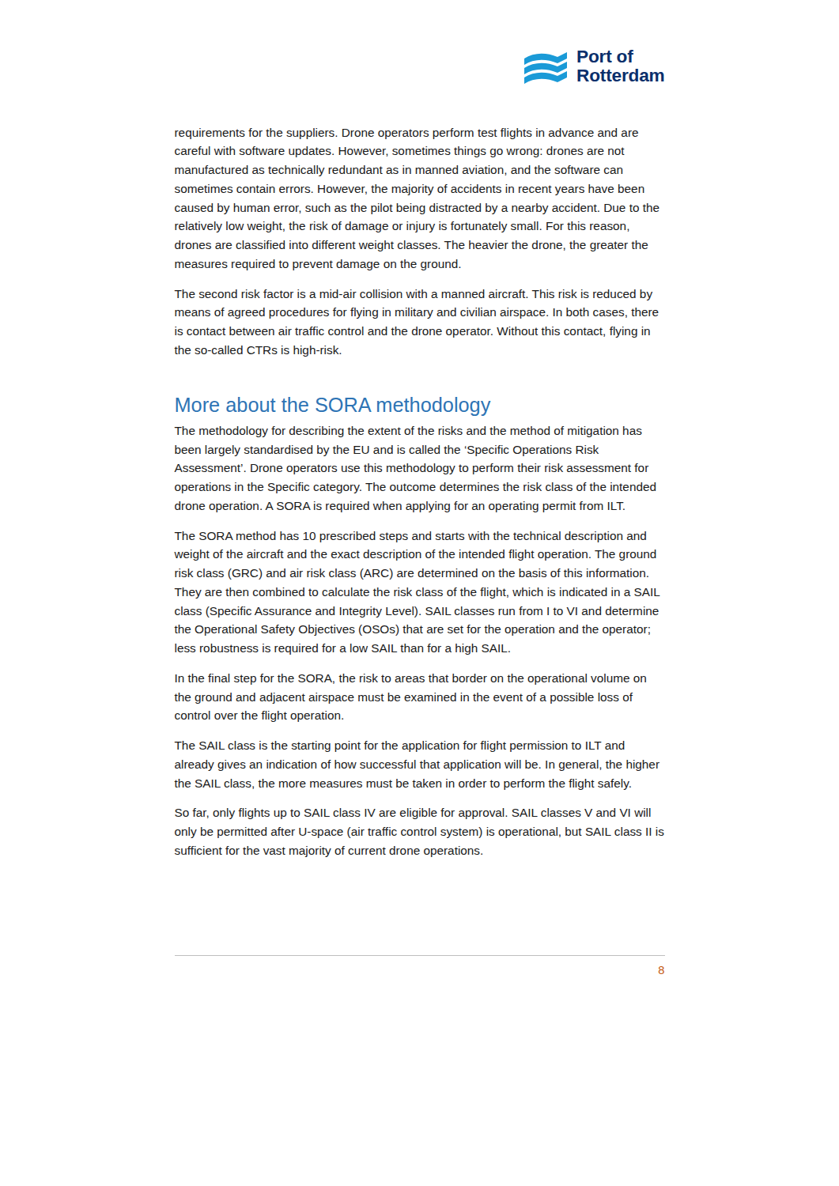Port of
Rotterdam
requirements for the suppliers. Drone operators perform test flights in advance and are careful with software updates. However, sometimes things go wrong: drones are not manufactured as technically redundant as in manned aviation, and the software can sometimes contain errors. However, the majority of accidents in recent years have been caused by human error, such as the pilot being distracted by a nearby accident. Due to the relatively low weight, the risk of damage or injury is fortunately small. For this reason, drones are classified into different weight classes. The heavier the drone, the greater the measures required to prevent damage on the ground.
The second risk factor is a mid-air collision with a manned aircraft. This risk is reduced by means of agreed procedures for flying in military and civilian airspace. In both cases, there is contact between air traffic control and the drone operator. Without this contact, flying in the so-called CTRs is high-risk.
More about the SORA methodology
The methodology for describing the extent of the risks and the method of mitigation has been largely standardised by the EU and is called the ‘Specific Operations Risk Assessment’. Drone operators use this methodology to perform their risk assessment for operations in the Specific category. The outcome determines the risk class of the intended drone operation. A SORA is required when applying for an operating permit from ILT.
The SORA method has 10 prescribed steps and starts with the technical description and weight of the aircraft and the exact description of the intended flight operation. The ground risk class (GRC) and air risk class (ARC) are determined on the basis of this information. They are then combined to calculate the risk class of the flight, which is indicated in a SAIL class (Specific Assurance and Integrity Level). SAIL classes run from I to VI and determine the Operational Safety Objectives (OSOs) that are set for the operation and the operator; less robustness is required for a low SAIL than for a high SAIL.
In the final step for the SORA, the risk to areas that border on the operational volume on the ground and adjacent airspace must be examined in the event of a possible loss of control over the flight operation.
The SAIL class is the starting point for the application for flight permission to ILT and already gives an indication of how successful that application will be. In general, the higher the SAIL class, the more measures must be taken in order to perform the flight safely.
So far, only flights up to SAIL class IV are eligible for approval. SAIL classes V and VI will only be permitted after U-space (air traffic control system) is operational, but SAIL class II is sufficient for the vast majority of current drone operations.
8